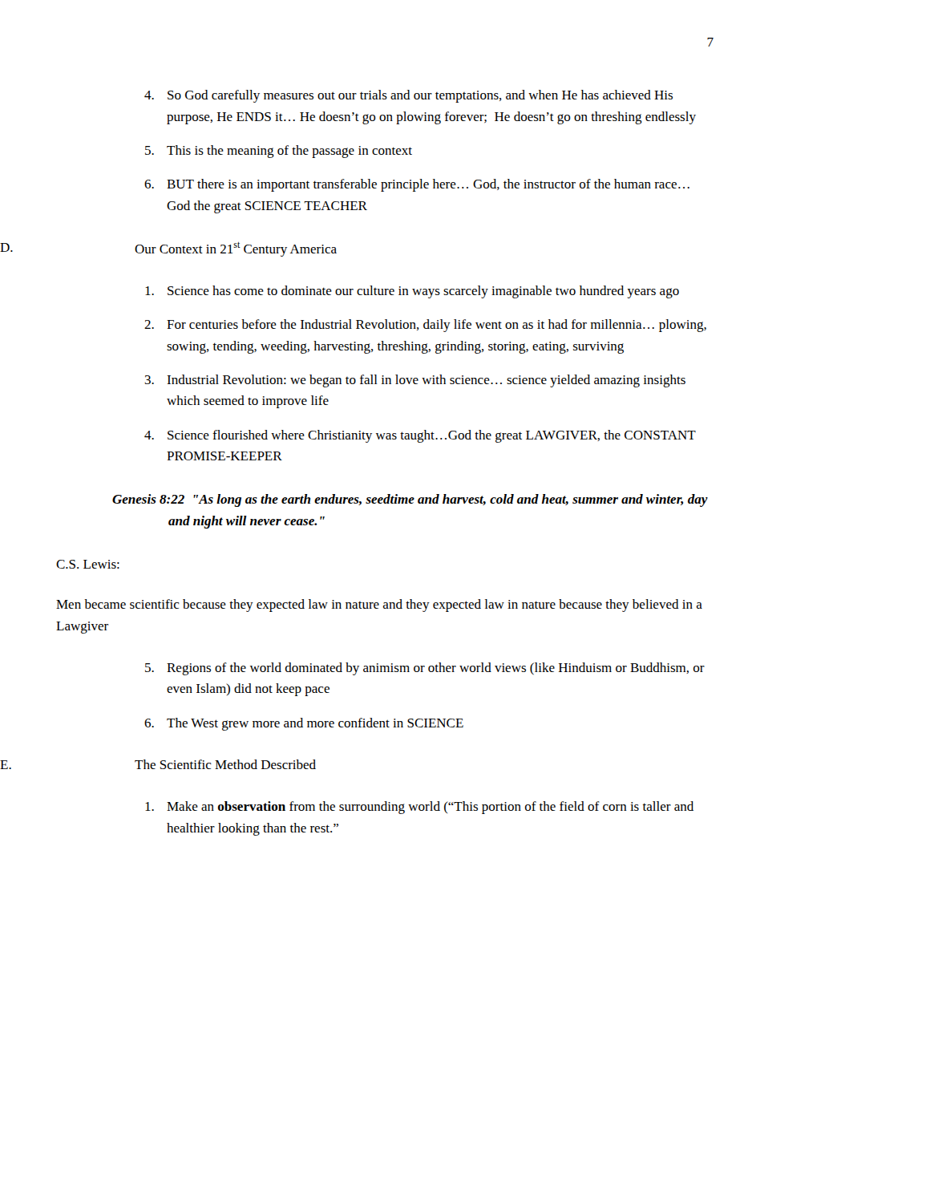7
4. So God carefully measures out our trials and our temptations, and when He has achieved His purpose, He ENDS it… He doesn’t go on plowing forever; He doesn’t go on threshing endlessly
5. This is the meaning of the passage in context
6. BUT there is an important transferable principle here… God, the instructor of the human race… God the great SCIENCE TEACHER
D. Our Context in 21st Century America
1. Science has come to dominate our culture in ways scarcely imaginable two hundred years ago
2. For centuries before the Industrial Revolution, daily life went on as it had for millennia… plowing, sowing, tending, weeding, harvesting, threshing, grinding, storing, eating, surviving
3. Industrial Revolution: we began to fall in love with science… science yielded amazing insights which seemed to improve life
4. Science flourished where Christianity was taught…God the great LAWGIVER, the CONSTANT PROMISE-KEEPER
Genesis 8:22 "As long as the earth endures, seedtime and harvest, cold and heat, summer and winter, day and night will never cease."
C.S. Lewis:
Men became scientific because they expected law in nature and they expected law in nature because they believed in a Lawgiver
5. Regions of the world dominated by animism or other world views (like Hinduism or Buddhism, or even Islam) did not keep pace
6. The West grew more and more confident in SCIENCE
E. The Scientific Method Described
1. Make an observation from the surrounding world (“This portion of the field of corn is taller and healthier looking than the rest.”